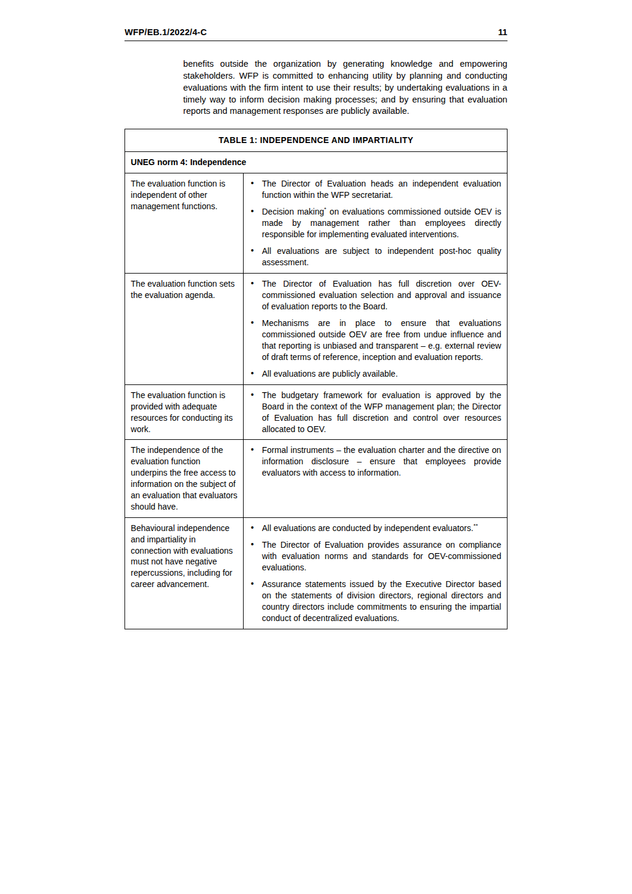WFP/EB.1/2022/4-C 11
benefits outside the organization by generating knowledge and empowering stakeholders. WFP is committed to enhancing utility by planning and conducting evaluations with the firm intent to use their results; by undertaking evaluations in a timely way to inform decision making processes; and by ensuring that evaluation reports and management responses are publicly available.
| TABLE 1: INDEPENDENCE AND IMPARTIALITY |
| --- |
| UNEG norm 4: Independence |
| The evaluation function is independent of other management functions. | The Director of Evaluation heads an independent evaluation function within the WFP secretariat. Decision making * on evaluations commissioned outside OEV is made by management rather than employees directly responsible for implementing evaluated interventions. All evaluations are subject to independent post-hoc quality assessment. |
| The evaluation function sets the evaluation agenda. | The Director of Evaluation has full discretion over OEV-commissioned evaluation selection and approval and issuance of evaluation reports to the Board. Mechanisms are in place to ensure that evaluations commissioned outside OEV are free from undue influence and that reporting is unbiased and transparent – e.g. external review of draft terms of reference, inception and evaluation reports. All evaluations are publicly available. |
| The evaluation function is provided with adequate resources for conducting its work. | The budgetary framework for evaluation is approved by the Board in the context of the WFP management plan; the Director of Evaluation has full discretion and control over resources allocated to OEV. |
| The independence of the evaluation function underpins the free access to information on the subject of an evaluation that evaluators should have. | Formal instruments – the evaluation charter and the directive on information disclosure – ensure that employees provide evaluators with access to information. |
| Behavioural independence and impartiality in connection with evaluations must not have negative repercussions, including for career advancement. | All evaluations are conducted by independent evaluators. ** The Director of Evaluation provides assurance on compliance with evaluation norms and standards for OEV-commissioned evaluations. Assurance statements issued by the Executive Director based on the statements of division directors, regional directors and country directors include commitments to ensuring the impartial conduct of decentralized evaluations. |